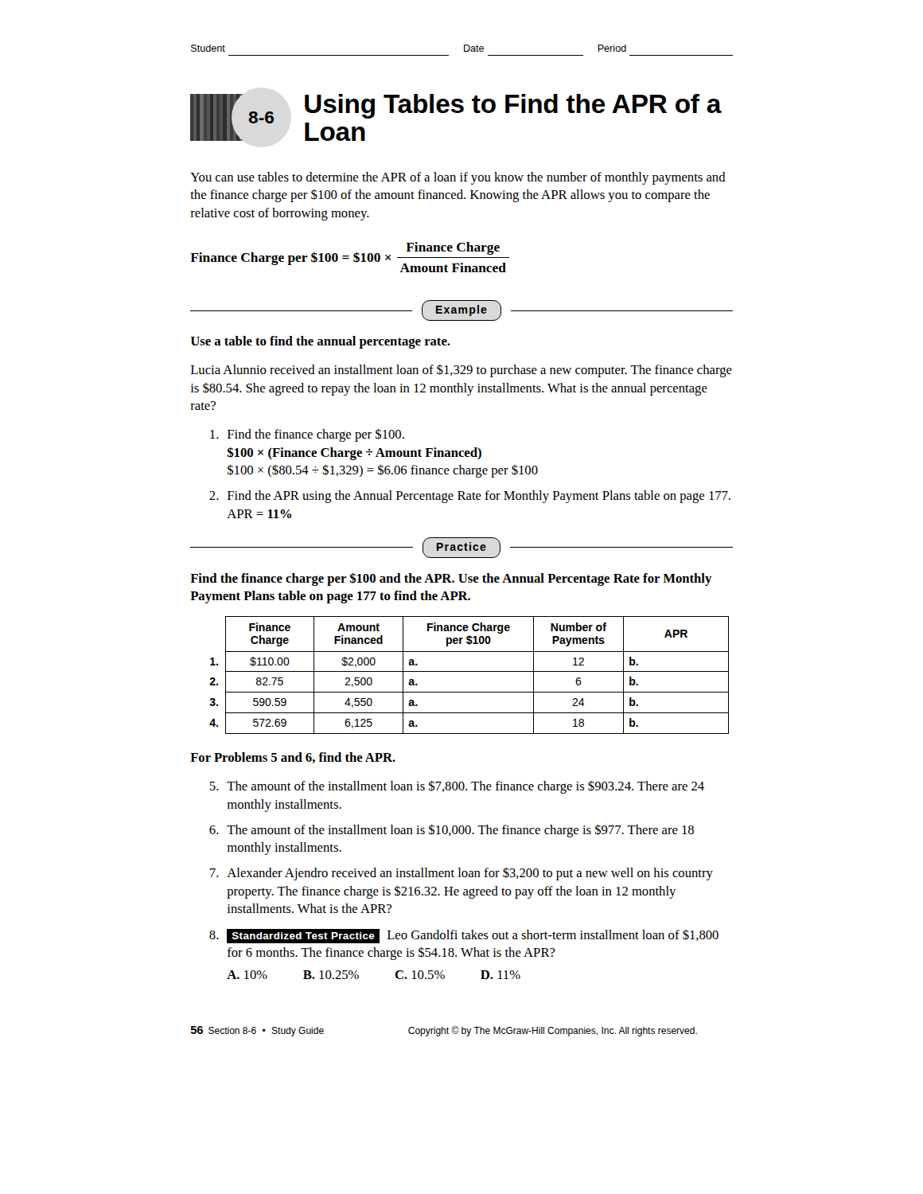Student Date Period
8-6
Using Tables to Find the APR of a Loan
You can use tables to determine the APR of a loan if you know the number of monthly payments and the finance charge per $100 of the amount financed. Knowing the APR allows you to compare the relative cost of borrowing money.
Finance Charge per $100 = $100 × Finance Charge Amount Financed
Example
Use a table to find the annual percentage rate.
Lucia Alunnio received an installment loan of $1,329 to purchase a new computer. The finance charge is $80.54. She agreed to repay the loan in 12 monthly installments. What is the annual percentage rate?
Find the finance charge per $100.
$100 × (Finance Charge ÷ Amount Financed)
$100 × ($80.54 ÷ $1,329) = $6.06 finance charge per $100
Find the APR using the Annual Percentage Rate for Monthly Payment Plans table on page 177.
APR = 11%
Practice
Find the finance charge per $100 and the APR. Use the Annual Percentage Rate for Monthly Payment Plans table on page 177 to find the APR.
| | Finance Charge | Amount Financed | Finance Charge per $100 | Number of Payments | APR |
| --- | --- | --- | --- | --- | --- |
| 1. | $110.00 | $2,000 | a. | 12 | b. |
| 2. | 82.75 | 2,500 | a. | 6 | b. |
| 3. | 590.59 | 4,550 | a. | 24 | b. |
| 4. | 572.69 | 6,125 | a. | 18 | b. |
For Problems 5 and 6, find the APR.
The amount of the installment loan is $7,800. The finance charge is $903.24. There are 24 monthly installments.
The amount of the installment loan is $10,000. The finance charge is $977. There are 18 monthly installments.
Alexander Ajendro received an installment loan for $3,200 to put a new well on his country property. The finance charge is $216.32. He agreed to pay off the loan in 12 monthly installments. What is the APR?
Standardized Test Practice Leo Gandolfi takes out a short-term installment loan of $1,800 for 6 months. The finance charge is $54.18. What is the APR?
A. 10% B. 10.25% C. 10.5% D. 11%
56 Section 8-6 • Study Guide
Copyright © by The McGraw-Hill Companies, Inc. All rights reserved.